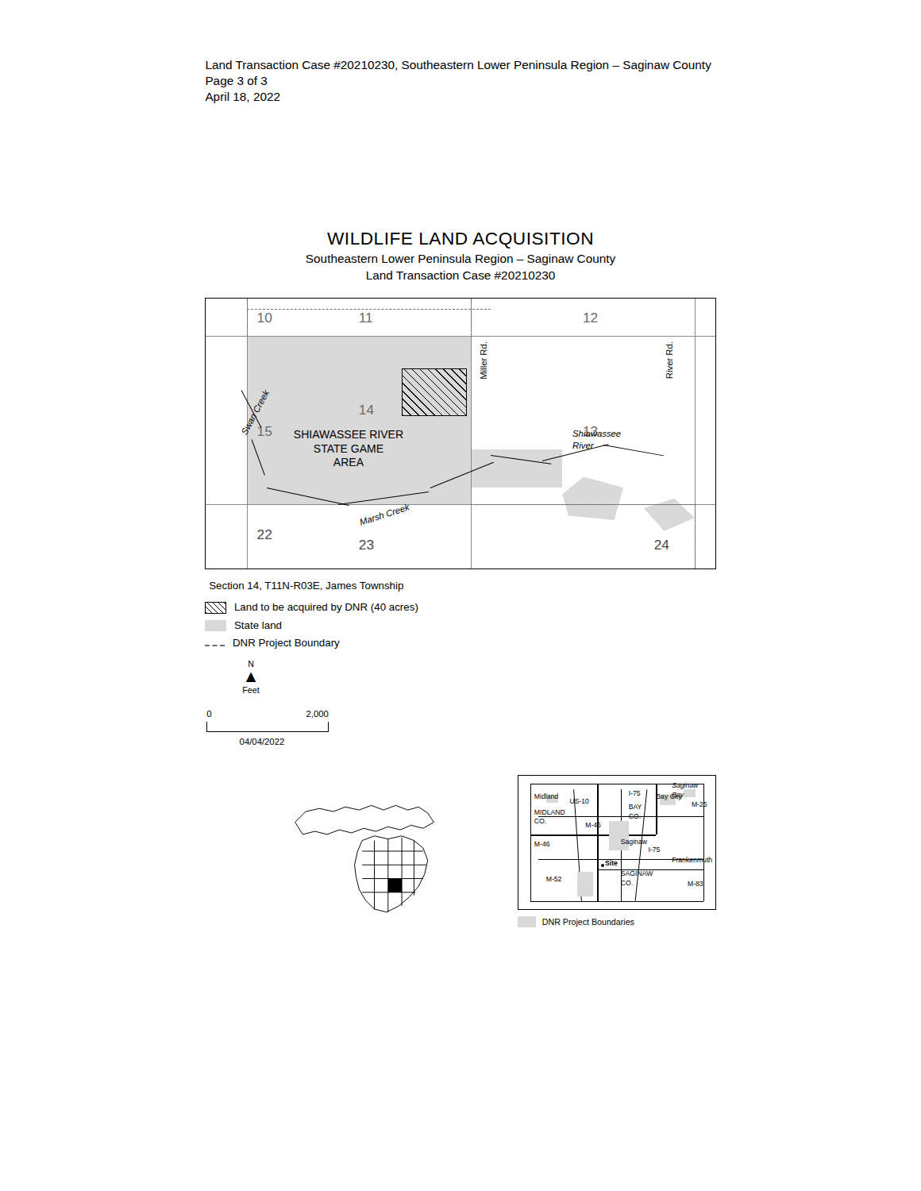Land Transaction Case #20210230, Southeastern Lower Peninsula Region – Saginaw County
Page 3 of 3
April 18, 2022
WILDLIFE LAND ACQUISITION
Southeastern Lower Peninsula Region – Saginaw County
Land Transaction Case #20210230
10
11
12
14
15
13
22
23
24
Miller Rd.
River Rd.
Swan Creek
Marsh Creek
Shiawassee
River
SHIAWASSEE RIVER
STATE GAME
AREA
Section 14, T11N-R03E, James Township
Land to be acquired by DNR (40 acres)
State land
DNR Project Boundary
N
▲
Feet
02,000
04/04/2022
Midland
US-10
I-75
Bay City
Saginaw
Bay
M-25
MIDLAND
CO.
BAY
CO.
M-46
M-46
Saginaw
I-75
Frankenmuth
Site
SAGINAW
CO.
M-52
M-83
DNR Project Boundaries